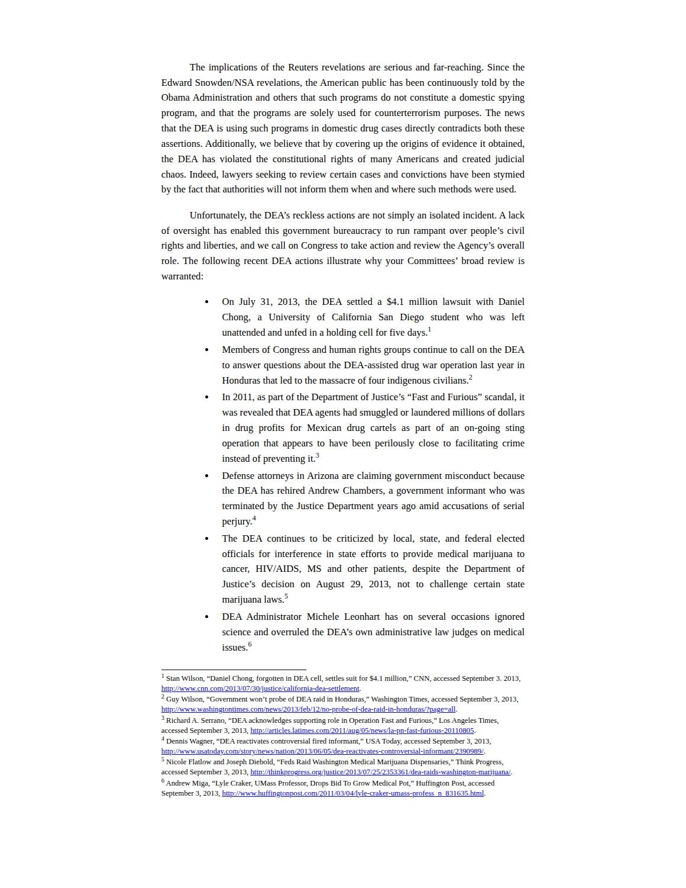The implications of the Reuters revelations are serious and far-reaching. Since the Edward Snowden/NSA revelations, the American public has been continuously told by the Obama Administration and others that such programs do not constitute a domestic spying program, and that the programs are solely used for counterterrorism purposes. The news that the DEA is using such programs in domestic drug cases directly contradicts both these assertions. Additionally, we believe that by covering up the origins of evidence it obtained, the DEA has violated the constitutional rights of many Americans and created judicial chaos. Indeed, lawyers seeking to review certain cases and convictions have been stymied by the fact that authorities will not inform them when and where such methods were used.
Unfortunately, the DEA’s reckless actions are not simply an isolated incident. A lack of oversight has enabled this government bureaucracy to run rampant over people’s civil rights and liberties, and we call on Congress to take action and review the Agency’s overall role. The following recent DEA actions illustrate why your Committees’ broad review is warranted:
On July 31, 2013, the DEA settled a $4.1 million lawsuit with Daniel Chong, a University of California San Diego student who was left unattended and unfed in a holding cell for five days.1
Members of Congress and human rights groups continue to call on the DEA to answer questions about the DEA-assisted drug war operation last year in Honduras that led to the massacre of four indigenous civilians.2
In 2011, as part of the Department of Justice’s “Fast and Furious” scandal, it was revealed that DEA agents had smuggled or laundered millions of dollars in drug profits for Mexican drug cartels as part of an on-going sting operation that appears to have been perilously close to facilitating crime instead of preventing it.3
Defense attorneys in Arizona are claiming government misconduct because the DEA has rehired Andrew Chambers, a government informant who was terminated by the Justice Department years ago amid accusations of serial perjury.4
The DEA continues to be criticized by local, state, and federal elected officials for interference in state efforts to provide medical marijuana to cancer, HIV/AIDS, MS and other patients, despite the Department of Justice’s decision on August 29, 2013, not to challenge certain state marijuana laws.5
DEA Administrator Michele Leonhart has on several occasions ignored science and overruled the DEA’s own administrative law judges on medical issues.6
1 Stan Wilson, “Daniel Chong, forgotten in DEA cell, settles suit for $4.1 million,” CNN, accessed September 3. 2013, http://www.cnn.com/2013/07/30/justice/california-dea-settlement.
2 Guy Wilson, “Government won’t probe of DEA raid in Honduras,” Washington Times, accessed September 3, 2013, http://www.washingtontimes.com/news/2013/feb/12/no-probe-of-dea-raid-in-honduras/?page=all.
3 Richard A. Serrano, “DEA acknowledges supporting role in Operation Fast and Furious,” Los Angeles Times, accessed September 3, 2013, http://articles.latimes.com/2011/aug/05/news/la-pn-fast-furious-20110805.
4 Dennis Wagner, “DEA reactivates controversial fired informant,” USA Today, accessed September 3, 2013, http://www.usatoday.com/story/news/nation/2013/06/05/dea-reactivates-controversial-informant/2390989/.
5 Nicole Flatlow and Joseph Diebold, “Feds Raid Washington Medical Marijuana Dispensaries,” Think Progress, accessed September 3, 2013, http://thinkprogress.org/justice/2013/07/25/2353361/dea-raids-washington-marijuana/.
6 Andrew Miga, “Lyle Craker, UMass Professor, Drops Bid To Grow Medical Pot,” Huffington Post, accessed September 3, 2013, http://www.huffingtonpost.com/2011/03/04/lyle-craker-umass-profess_n_831635.html.